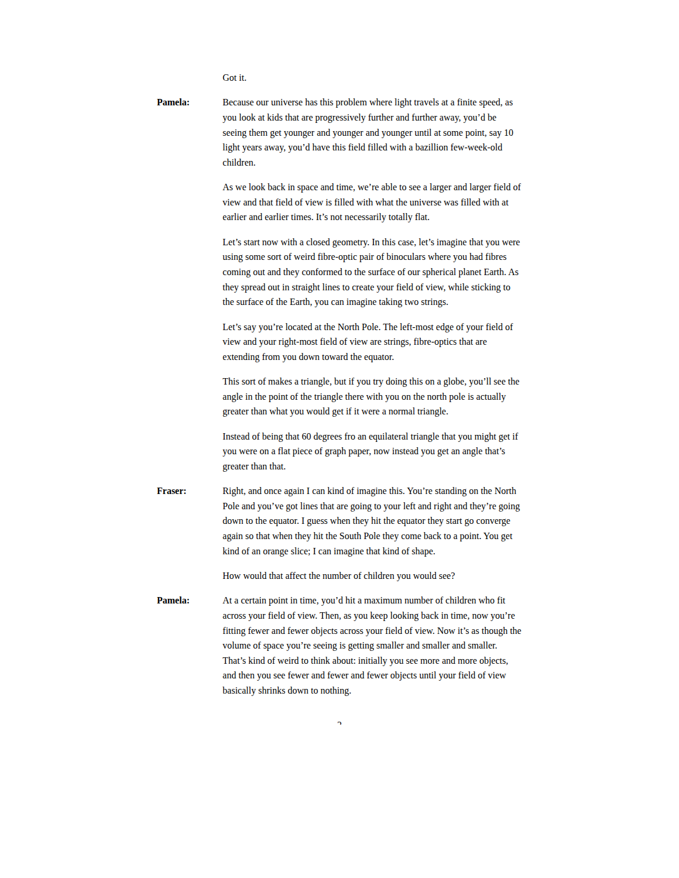Got it.
Pamela:
Because our universe has this problem where light travels at a finite speed, as you look at kids that are progressively further and further away, you’d be seeing them get younger and younger and younger until at some point, say 10 light years away, you’d have this field filled with a bazillion few-week-old children.
As we look back in space and time, we’re able to see a larger and larger field of view and that field of view is filled with what the universe was filled with at earlier and earlier times. It’s not necessarily totally flat.
Let’s start now with a closed geometry. In this case, let’s imagine that you were using some sort of weird fibre-optic pair of binoculars where you had fibres coming out and they conformed to the surface of our spherical planet Earth. As they spread out in straight lines to create your field of view, while sticking to the surface of the Earth, you can imagine taking two strings.
Let’s say you’re located at the North Pole. The left-most edge of your field of view and your right-most field of view are strings, fibre-optics that are extending from you down toward the equator.
This sort of makes a triangle, but if you try doing this on a globe, you’ll see the angle in the point of the triangle there with you on the north pole is actually greater than what you would get if it were a normal triangle.
Instead of being that 60 degrees fro an equilateral triangle that you might get if you were on a flat piece of graph paper, now instead you get an angle that’s greater than that.
Fraser:
Right, and once again I can kind of imagine this. You’re standing on the North Pole and you’ve got lines that are going to your left and right and they’re going down to the equator. I guess when they hit the equator they start go converge again so that when they hit the South Pole they come back to a point. You get kind of an orange slice; I can imagine that kind of shape.
How would that affect the number of children you would see?
Pamela:
At a certain point in time, you’d hit a maximum number of children who fit across your field of view. Then, as you keep looking back in time, now you’re fitting fewer and fewer objects across your field of view. Now it’s as though the volume of space you’re seeing is getting smaller and smaller and smaller. That’s kind of weird to think about: initially you see more and more objects, and then you see fewer and fewer and fewer objects until your field of view basically shrinks down to nothing.
2